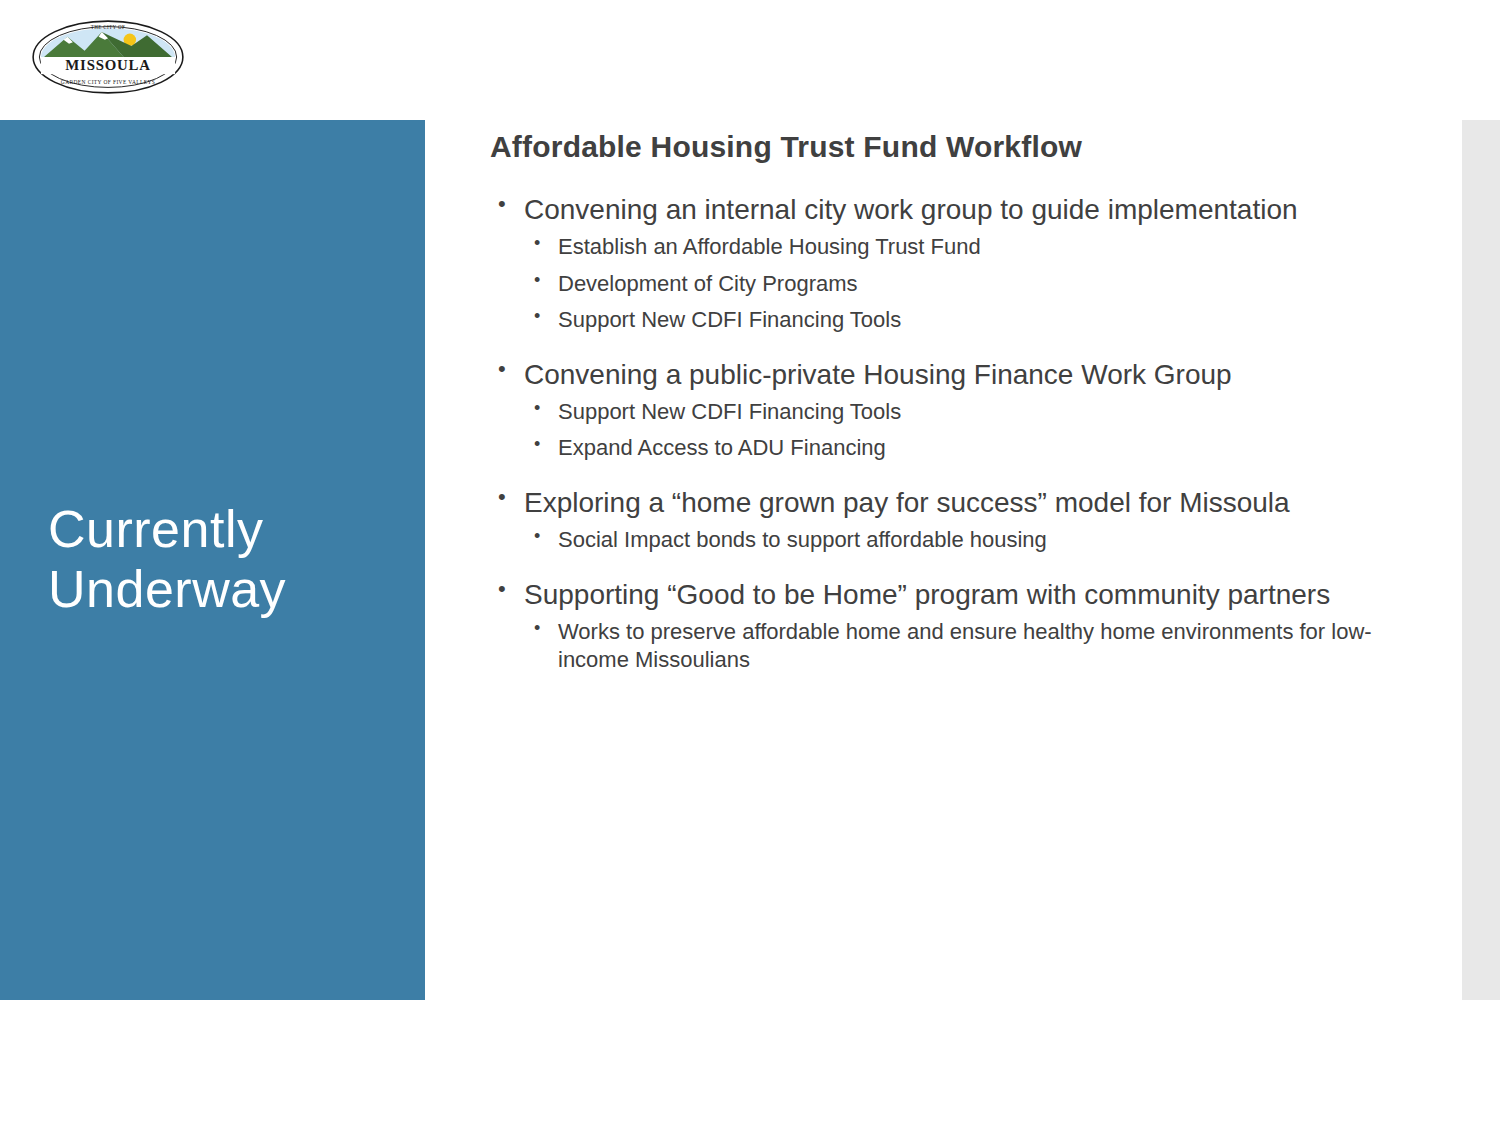City of Missoula Logo MISSOULA GARDEN CITY OF FIVE VALLEYS THE CITY OF
Currently
Underway
Affordable Housing Trust Fund Workflow
Convening an internal city work group to guide implementation
Establish an Affordable Housing Trust Fund
Development of City Programs
Support New CDFI Financing Tools
Convening a public-private Housing Finance Work Group
Support New CDFI Financing Tools
Expand Access to ADU Financing
Exploring a “home grown pay for success” model for Missoula
Social Impact bonds to support affordable housing
Supporting “Good to be Home” program with community partners
Works to preserve affordable home and ensure healthy home environments for low-income Missoulians